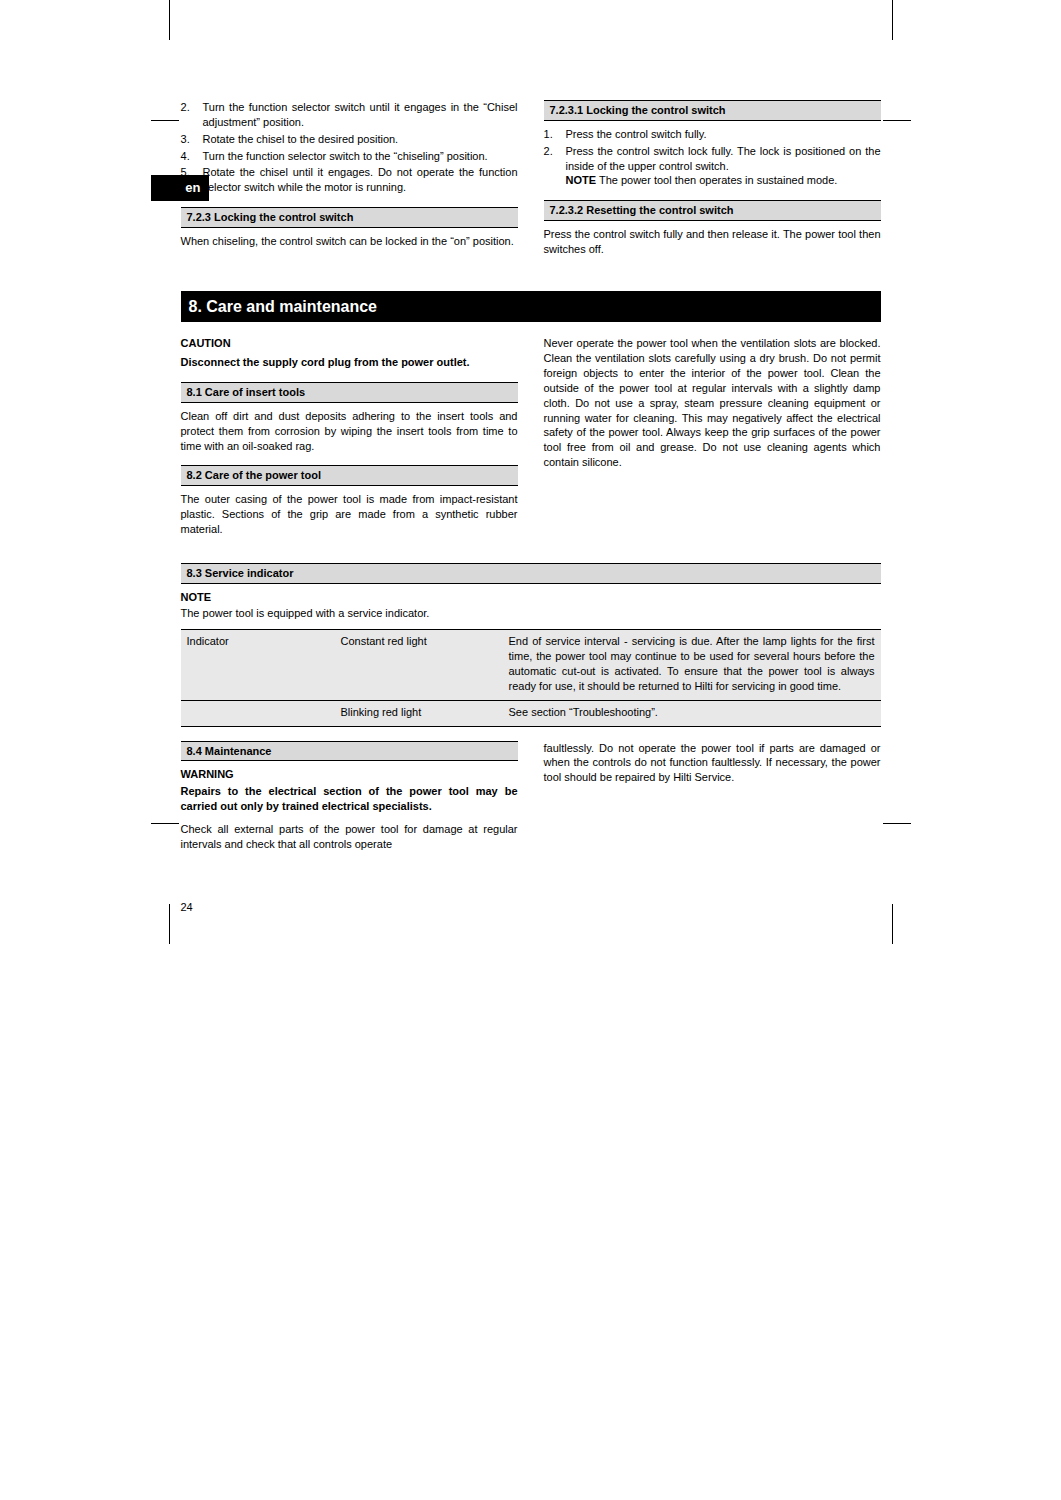en
Turn the function selector switch until it engages in the “Chisel adjustment” position.
Rotate the chisel to the desired position.
Turn the function selector switch to the “chiseling” position.
Rotate the chisel until it engages. Do not operate the function selector switch while the motor is running.
7.2.3 Locking the control switch
When chiseling, the control switch can be locked in the “on” position.
7.2.3.1 Locking the control switch
Press the control switch fully.
Press the control switch lock fully. The lock is positioned on the inside of the upper control switch.
NOTE The power tool then operates in sustained mode.
7.2.3.2 Resetting the control switch
Press the control switch fully and then release it. The power tool then switches off.
8. Care and maintenance
CAUTION
Disconnect the supply cord plug from the power outlet.
8.1 Care of insert tools
Clean off dirt and dust deposits adhering to the insert tools and protect them from corrosion by wiping the insert tools from time to time with an oil-soaked rag.
8.2 Care of the power tool
The outer casing of the power tool is made from impact-resistant plastic. Sections of the grip are made from a synthetic rubber material.
Never operate the power tool when the ventilation slots are blocked. Clean the ventilation slots carefully using a dry brush. Do not permit foreign objects to enter the interior of the power tool. Clean the outside of the power tool at regular intervals with a slightly damp cloth. Do not use a spray, steam pressure cleaning equipment or running water for cleaning. This may negatively affect the electrical safety of the power tool. Always keep the grip surfaces of the power tool free from oil and grease. Do not use cleaning agents which contain silicone.
8.3 Service indicator
NOTE
The power tool is equipped with a service indicator.
| Indicator | Constant red light | End of service interval - servicing is due. After the lamp lights for the first time, the power tool may continue to be used for several hours before the automatic cut-out is activated. To ensure that the power tool is always ready for use, it should be returned to Hilti for servicing in good time. |
| | Blinking red light | See section “Troubleshooting”. |
8.4 Maintenance
WARNING
Repairs to the electrical section of the power tool may be carried out only by trained electrical specialists.
Check all external parts of the power tool for damage at regular intervals and check that all controls operate
faultlessly. Do not operate the power tool if parts are damaged or when the controls do not function faultlessly. If necessary, the power tool should be repaired by Hilti Service.
24